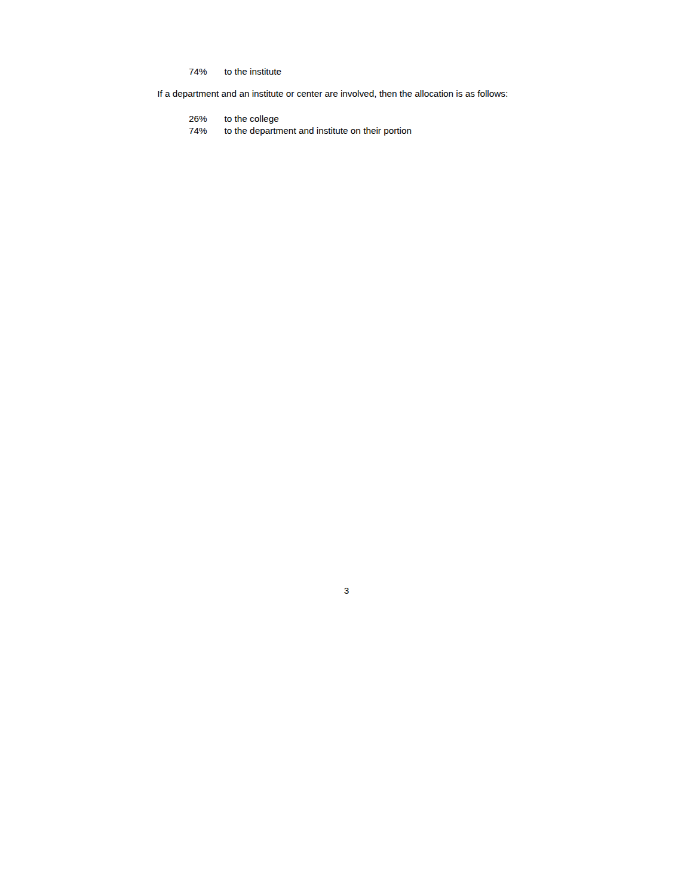74% to the institute
If a department and an institute or center are involved, then the allocation is as follows:
26% to the college
74% to the department and institute on their portion
3